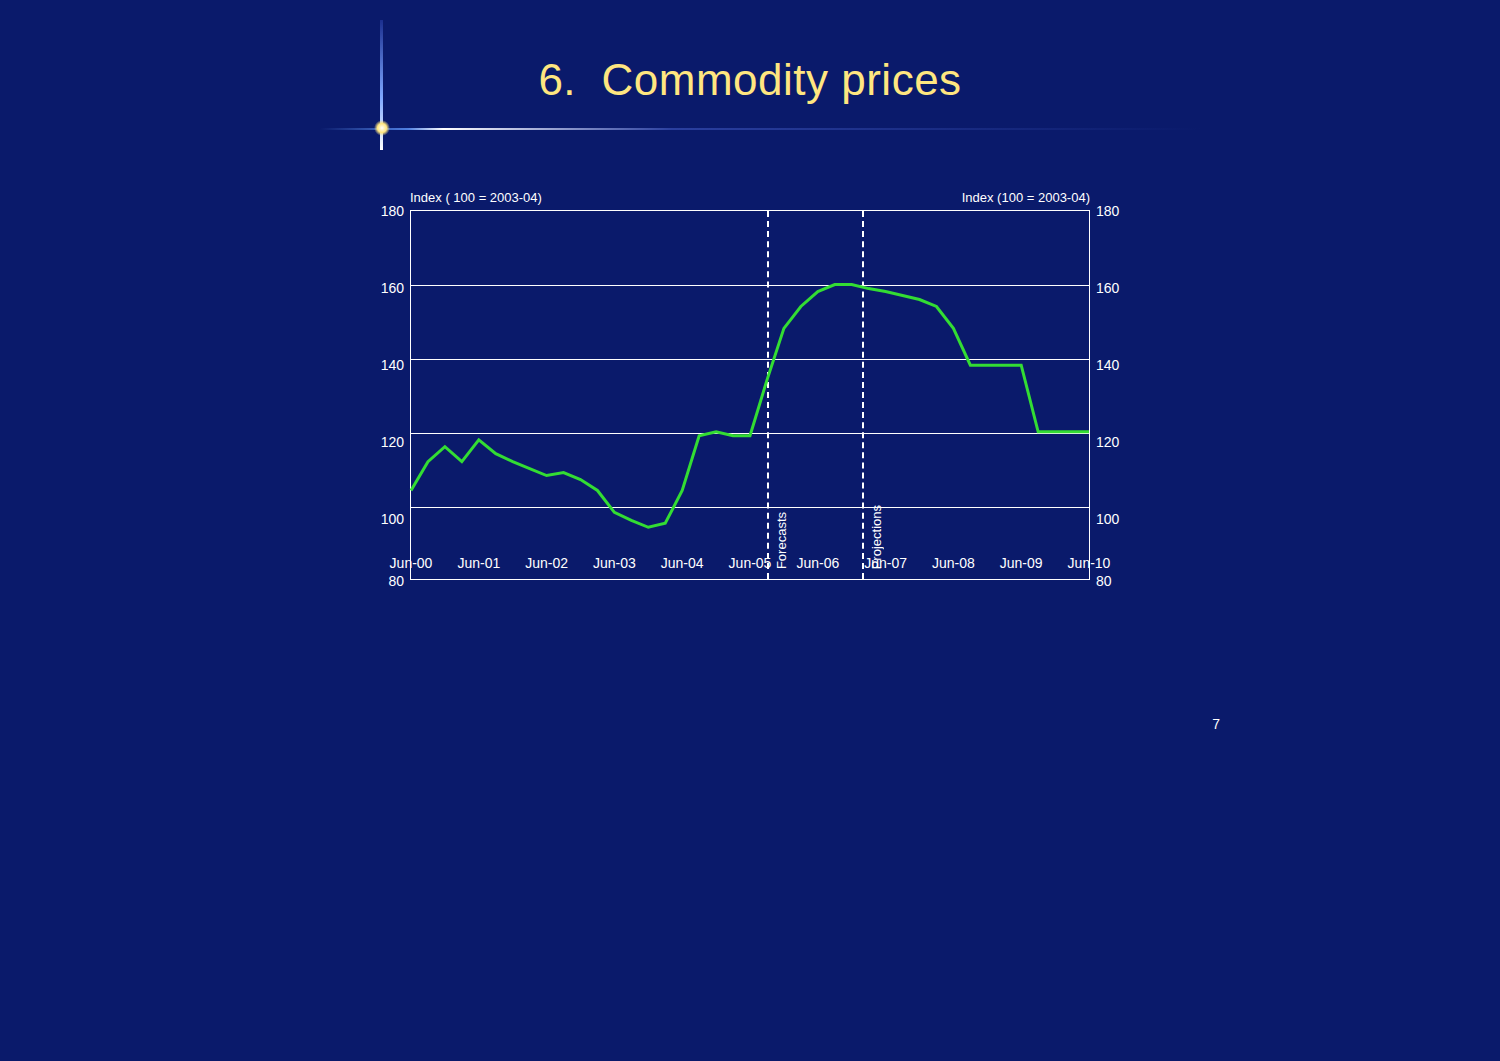6. Commodity prices
Index ( 100 = 2003-04)
Index (100 = 2003-04)
180
160
140
120
100
80
180
160
140
120
100
80
Forecasts
Projections
Jun-00
Jun-01
Jun-02
Jun-03
Jun-04
Jun-05
Jun-06
Jun-07
Jun-08
Jun-09
Jun-10
7